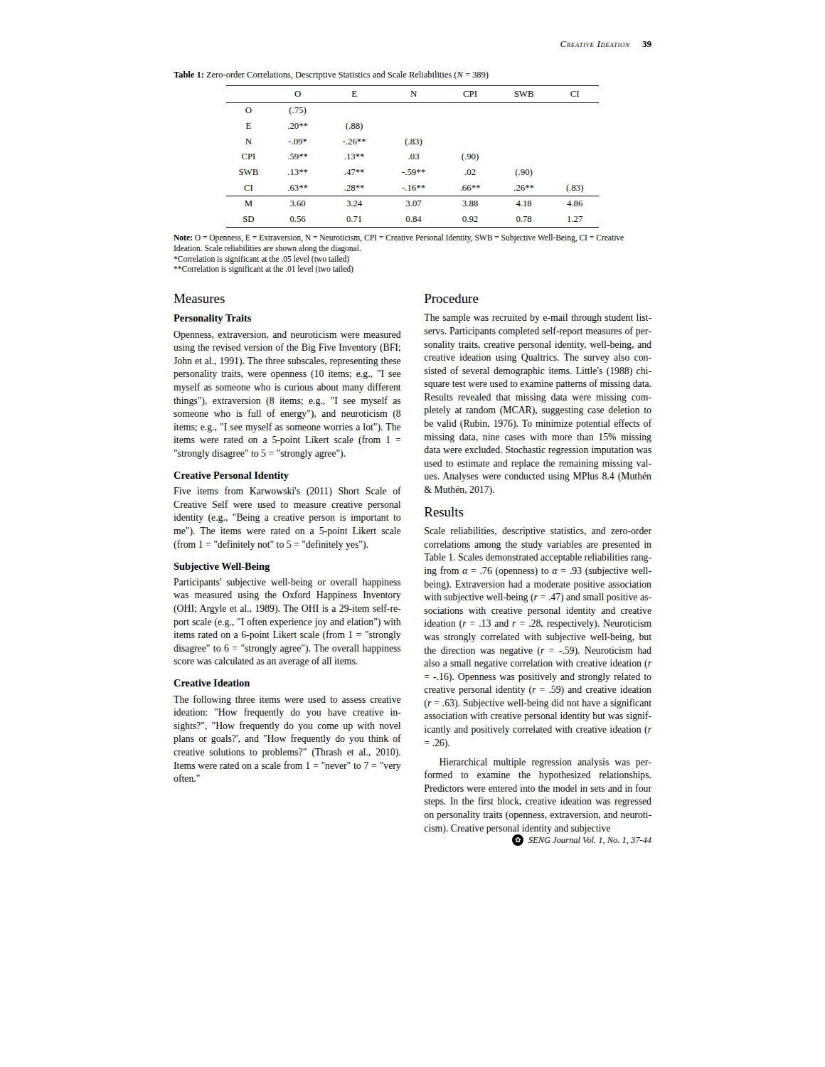Creative Ideation 39
Table 1: Zero-order Correlations, Descriptive Statistics and Scale Reliabilities (N = 389)
| | O | E | N | CPI | SWB | CI |
| --- | --- | --- | --- | --- | --- | --- |
| O | (.75) | | | | | |
| E | .20** | (.88) | | | | |
| N | -.09* | -.26** | (.83) | | | |
| CPI | .59** | .13** | .03 | (.90) | | |
| SWB | .13** | .47** | -.59** | .02 | (.90) | |
| CI | .63** | .28** | -.16** | .66** | .26** | (.83) |
| M | 3.60 | 3.24 | 3.07 | 3.88 | 4.18 | 4.86 |
| SD | 0.56 | 0.71 | 0.84 | 0.92 | 0.78 | 1.27 |
Note: O = Openness, E = Extraversion, N = Neuroticism, CPI = Creative Personal Identity, SWB = Subjective Well-Being, CI = Creative Ideation. Scale reliabilities are shown along the diagonal.
*Correlation is significant at the .05 level (two tailed)
**Correlation is significant at the .01 level (two tailed)
Measures
Personality Traits
Openness, extraversion, and neuroticism were measured using the revised version of the Big Five Inventory (BFI; John et al., 1991). The three subscales, representing these personality traits, were openness (10 items; e.g., "I see myself as someone who is curious about many different things"), extraversion (8 items; e.g., "I see myself as someone who is full of energy"), and neuroticism (8 items; e.g., "I see myself as someone worries a lot"). The items were rated on a 5-point Likert scale (from 1 = "strongly disagree" to 5 = "strongly agree").
Creative Personal Identity
Five items from Karwowski's (2011) Short Scale of Creative Self were used to measure creative personal identity (e.g., "Being a creative person is important to me"). The items were rated on a 5-point Likert scale (from 1 = "definitely not" to 5 = "definitely yes").
Subjective Well-Being
Participants' subjective well-being or overall happiness was measured using the Oxford Happiness Inventory (OHI; Argyle et al., 1989). The OHI is a 29-item self-report scale (e.g., "I often experience joy and elation") with items rated on a 6-point Likert scale (from 1 = "strongly disagree" to 6 = "strongly agree"). The overall happiness score was calculated as an average of all items.
Creative Ideation
The following three items were used to assess creative ideation: "How frequently do you have creative insights?", "How frequently do you come up with novel plans or goals?', and "How frequently do you think of creative solutions to problems?" (Thrash et al., 2010). Items were rated on a scale from 1 = "never" to 7 = "very often."
Procedure
The sample was recruited by e-mail through student listservs. Participants completed self-report measures of personality traits, creative personal identity, well-being, and creative ideation using Qualtrics. The survey also consisted of several demographic items. Little's (1988) chi-square test were used to examine patterns of missing data. Results revealed that missing data were missing completely at random (MCAR), suggesting case deletion to be valid (Rubin, 1976). To minimize potential effects of missing data, nine cases with more than 15% missing data were excluded. Stochastic regression imputation was used to estimate and replace the remaining missing values. Analyses were conducted using MPlus 8.4 (Muthén & Muthén, 2017).
Results
Scale reliabilities, descriptive statistics, and zero-order correlations among the study variables are presented in Table 1. Scales demonstrated acceptable reliabilities ranging from α = .76 (openness) to α = .93 (subjective well-being). Extraversion had a moderate positive association with subjective well-being (r = .47) and small positive associations with creative personal identity and creative ideation (r = .13 and r = .28, respectively). Neuroticism was strongly correlated with subjective well-being, but the direction was negative (r = -.59). Neuroticism had also a small negative correlation with creative ideation (r = -.16). Openness was positively and strongly related to creative personal identity (r = .59) and creative ideation (r = .63). Subjective well-being did not have a significant association with creative personal identity but was significantly and positively correlated with creative ideation (r = .26).
Hierarchical multiple regression analysis was performed to examine the hypothesized relationships. Predictors were entered into the model in sets and in four steps. In the first block, creative ideation was regressed on personality traits (openness, extraversion, and neuroticism). Creative personal identity and subjective
✿SENG Journal Vol. 1, No. 1, 37-44